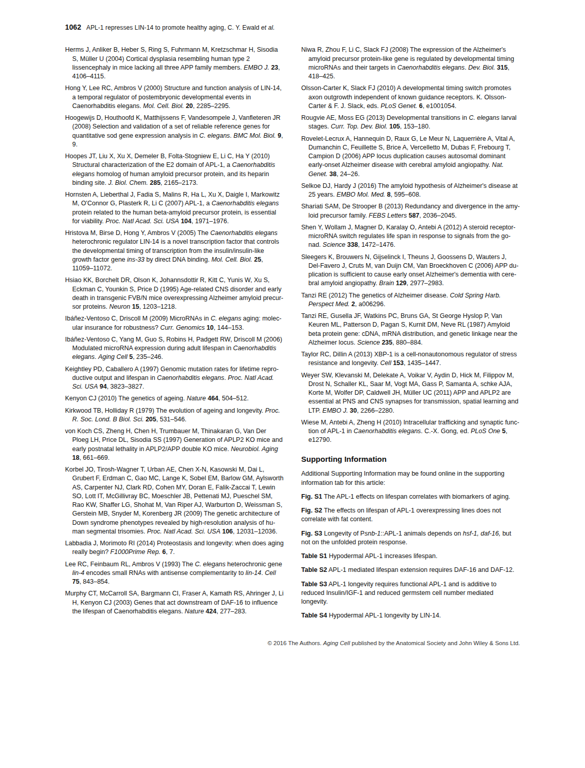1062 APL-1 represses LIN-14 to promote healthy aging, C. Y. Ewald et al.
Herms J, Anliker B, Heber S, Ring S, Fuhrmann M, Kretzschmar H, Sisodia S, Müller U (2004) Cortical dysplasia resembling human type 2 lissencephaly in mice lacking all three APP family members. EMBO J. 23, 4106–4115.
Hong Y, Lee RC, Ambros V (2000) Structure and function analysis of LIN-14, a temporal regulator of postembryonic developmental events in Caenorhabditis elegans. Mol. Cell. Biol. 20, 2285–2295.
Hoogewijs D, Houthoofd K, Matthijssens F, Vandesompele J, Vanfleteren JR (2008) Selection and validation of a set of reliable reference genes for quantitative sod gene expression analysis in C. elegans. BMC Mol. Biol. 9, 9.
Hoopes JT, Liu X, Xu X, Demeler B, Folta-Stogniew E, Li C, Ha Y (2010) Structural characterization of the E2 domain of APL-1, a Caenorhabditis elegans homolog of human amyloid precursor protein, and its heparin binding site. J. Biol. Chem. 285, 2165–2173.
Hornsten A, Lieberthal J, Fadia S, Malins R, Ha L, Xu X, Daigle I, Markowitz M, O'Connor G, Plasterk R, Li C (2007) APL-1, a Caenorhabditis elegans protein related to the human beta-amyloid precursor protein, is essential for viability. Proc. Natl Acad. Sci. USA 104, 1971–1976.
Hristova M, Birse D, Hong Y, Ambros V (2005) The Caenorhabditis elegans heterochronic regulator LIN-14 is a novel transcription factor that controls the developmental timing of transcription from the insulin/insulin-like growth factor gene ins-33 by direct DNA binding. Mol. Cell. Biol. 25, 11059–11072.
Hsiao KK, Borchelt DR, Olson K, Johannsdottir R, Kitt C, Yunis W, Xu S, Eckman C, Younkin S, Price D (1995) Age-related CNS disorder and early death in transgenic FVB/N mice overexpressing Alzheimer amyloid precursor proteins. Neuron 15, 1203–1218.
Ibáñez-Ventoso C, Driscoll M (2009) MicroRNAs in C. elegans aging: molecular insurance for robustness? Curr. Genomics 10, 144–153.
Ibáñez-Ventoso C, Yang M, Guo S, Robins H, Padgett RW, Driscoll M (2006) Modulated microRNA expression during adult lifespan in Caenorhabditis elegans. Aging Cell 5, 235–246.
Keightley PD, Caballero A (1997) Genomic mutation rates for lifetime reproductive output and lifespan in Caenorhabditis elegans. Proc. Natl Acad. Sci. USA 94, 3823–3827.
Kenyon CJ (2010) The genetics of ageing. Nature 464, 504–512.
Kirkwood TB, Holliday R (1979) The evolution of ageing and longevity. Proc. R. Soc. Lond. B Biol. Sci. 205, 531–546.
von Koch CS, Zheng H, Chen H, Trumbauer M, Thinakaran G, Van Der Ploeg LH, Price DL, Sisodia SS (1997) Generation of APLP2 KO mice and early postnatal lethality in APLP2/APP double KO mice. Neurobiol. Aging 18, 661–669.
Korbel JO, Tirosh-Wagner T, Urban AE, Chen X-N, Kasowski M, Dai L, Grubert F, Erdman C, Gao MC, Lange K, Sobel EM, Barlow GM, Aylsworth AS, Carpenter NJ, Clark RD, Cohen MY, Doran E, Falik-Zaccai T, Lewin SO, Lott IT, McGillivray BC, Moeschler JB, Pettenati MJ, Pueschel SM, Rao KW, Shaffer LG, Shohat M, Van Riper AJ, Warburton D, Weissman S, Gerstein MB, Snyder M, Korenberg JR (2009) The genetic architecture of Down syndrome phenotypes revealed by high-resolution analysis of human segmental trisomies. Proc. Natl Acad. Sci. USA 106, 12031–12036.
Labbadia J, Morimoto RI (2014) Proteostasis and longevity: when does aging really begin? F1000Prime Rep. 6, 7.
Lee RC, Feinbaum RL, Ambros V (1993) The C. elegans heterochronic gene lin-4 encodes small RNAs with antisense complementarity to lin-14. Cell 75, 843–854.
Murphy CT, McCarroll SA, Bargmann CI, Fraser A, Kamath RS, Ahringer J, Li H, Kenyon CJ (2003) Genes that act downstream of DAF-16 to influence the lifespan of Caenorhabditis elegans. Nature 424, 277–283.
Niwa R, Zhou F, Li C, Slack FJ (2008) The expression of the Alzheimer's amyloid precursor protein-like gene is regulated by developmental timing microRNAs and their targets in Caenorhabditis elegans. Dev. Biol. 315, 418–425.
Olsson-Carter K, Slack FJ (2010) A developmental timing switch promotes axon outgrowth independent of known guidance receptors. K. Olsson-Carter & F. J. Slack, eds. PLoS Genet. 6, e1001054.
Rougvie AE, Moss EG (2013) Developmental transitions in C. elegans larval stages. Curr. Top. Dev. Biol. 105, 153–180.
Rovelet-Lecrux A, Hannequin D, Raux G, Le Meur N, Laquerrière A, Vital A, Dumanchin C, Feuillette S, Brice A, Vercelletto M, Dubas F, Frebourg T, Campion D (2006) APP locus duplication causes autosomal dominant early-onset Alzheimer disease with cerebral amyloid angiopathy. Nat. Genet. 38, 24–26.
Selkoe DJ, Hardy J (2016) The amyloid hypothesis of Alzheimer's disease at 25 years. EMBO Mol. Med. 8, 595–608.
Shariati SAM, De Strooper B (2013) Redundancy and divergence in the amyloid precursor family. FEBS Letters 587, 2036–2045.
Shen Y, Wollam J, Magner D, Karalay O, Antebi A (2012) A steroid receptor-microRNA switch regulates life span in response to signals from the gonad. Science 338, 1472–1476.
Sleegers K, Brouwers N, Gijselinck I, Theuns J, Goossens D, Wauters J, Del-Favero J, Cruts M, van Duijn CM, Van Broeckhoven C (2006) APP duplication is sufficient to cause early onset Alzheimer's dementia with cerebral amyloid angiopathy. Brain 129, 2977–2983.
Tanzi RE (2012) The genetics of Alzheimer disease. Cold Spring Harb. Perspect Med. 2, a006296.
Tanzi RE, Gusella JF, Watkins PC, Bruns GA, St George Hyslop P, Van Keuren ML, Patterson D, Pagan S, Kurnit DM, Neve RL (1987) Amyloid beta protein gene: cDNA, mRNA distribution, and genetic linkage near the Alzheimer locus. Science 235, 880–884.
Taylor RC, Dillin A (2013) XBP-1 is a cell-nonautonomous regulator of stress resistance and longevity. Cell 153, 1435–1447.
Weyer SW, Klevanski M, Delekate A, Voikar V, Aydin D, Hick M, Filippov M, Drost N, Schaller KL, Saar M, Vogt MA, Gass P, Samanta A, schke AJA, Korte M, Wolfer DP, Caldwell JH, Müller UC (2011) APP and APLP2 are essential at PNS and CNS synapses for transmission, spatial learning and LTP. EMBO J. 30, 2266–2280.
Wiese M, Antebi A, Zheng H (2010) Intracellular trafficking and synaptic function of APL-1 in Caenorhabditis elegans. C.-X. Gong, ed. PLoS One 5, e12790.
Supporting Information
Additional Supporting Information may be found online in the supporting information tab for this article:
Fig. S1 The APL-1 effects on lifespan correlates with biomarkers of aging.
Fig. S2 The effects on lifespan of APL-1 overexpressing lines does not correlate with fat content.
Fig. S3 Longevity of Psnb-1::APL-1 animals depends on hsf-1, daf-16, but not on the unfolded protein response.
Table S1 Hypodermal APL-1 increases lifespan.
Table S2 APL-1 mediated lifespan extension requires DAF-16 and DAF-12.
Table S3 APL-1 longevity requires functional APL-1 and is additive to reduced Insulin/IGF-1 and reduced germstem cell number mediated longevity.
Table S4 Hypodermal APL-1 longevity by LIN-14.
© 2016 The Authors. Aging Cell published by the Anatomical Society and John Wiley & Sons Ltd.